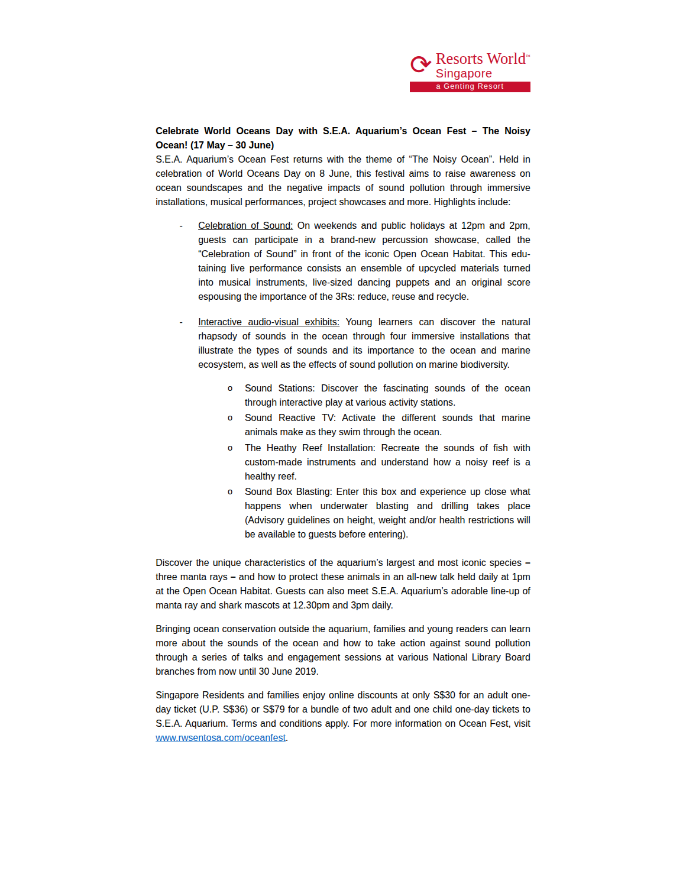⟳ Resorts World™
Singapore
a Genting Resort
Celebrate World Oceans Day with S.E.A. Aquarium’s Ocean Fest – The Noisy Ocean! (17 May – 30 June)
S.E.A. Aquarium’s Ocean Fest returns with the theme of “The Noisy Ocean”. Held in celebration of World Oceans Day on 8 June, this festival aims to raise awareness on ocean soundscapes and the negative impacts of sound pollution through immersive installations, musical performances, project showcases and more. Highlights include:
Celebration of Sound: On weekends and public holidays at 12pm and 2pm, guests can participate in a brand-new percussion showcase, called the “Celebration of Sound” in front of the iconic Open Ocean Habitat. This edu-taining live performance consists an ensemble of upcycled materials turned into musical instruments, live-sized dancing puppets and an original score espousing the importance of the 3Rs: reduce, reuse and recycle.
Interactive audio-visual exhibits: Young learners can discover the natural rhapsody of sounds in the ocean through four immersive installations that illustrate the types of sounds and its importance to the ocean and marine ecosystem, as well as the effects of sound pollution on marine biodiversity.
Sound Stations: Discover the fascinating sounds of the ocean through interactive play at various activity stations.
Sound Reactive TV: Activate the different sounds that marine animals make as they swim through the ocean.
The Heathy Reef Installation: Recreate the sounds of fish with custom-made instruments and understand how a noisy reef is a healthy reef.
Sound Box Blasting: Enter this box and experience up close what happens when underwater blasting and drilling takes place (Advisory guidelines on height, weight and/or health restrictions will be available to guests before entering).
Discover the unique characteristics of the aquarium’s largest and most iconic species – three manta rays – and how to protect these animals in an all-new talk held daily at 1pm at the Open Ocean Habitat. Guests can also meet S.E.A. Aquarium’s adorable line-up of manta ray and shark mascots at 12.30pm and 3pm daily.
Bringing ocean conservation outside the aquarium, families and young readers can learn more about the sounds of the ocean and how to take action against sound pollution through a series of talks and engagement sessions at various National Library Board branches from now until 30 June 2019.
Singapore Residents and families enjoy online discounts at only S$30 for an adult one-day ticket (U.P. S$36) or S$79 for a bundle of two adult and one child one-day tickets to S.E.A. Aquarium. Terms and conditions apply. For more information on Ocean Fest, visit www.rwsentosa.com/oceanfest.